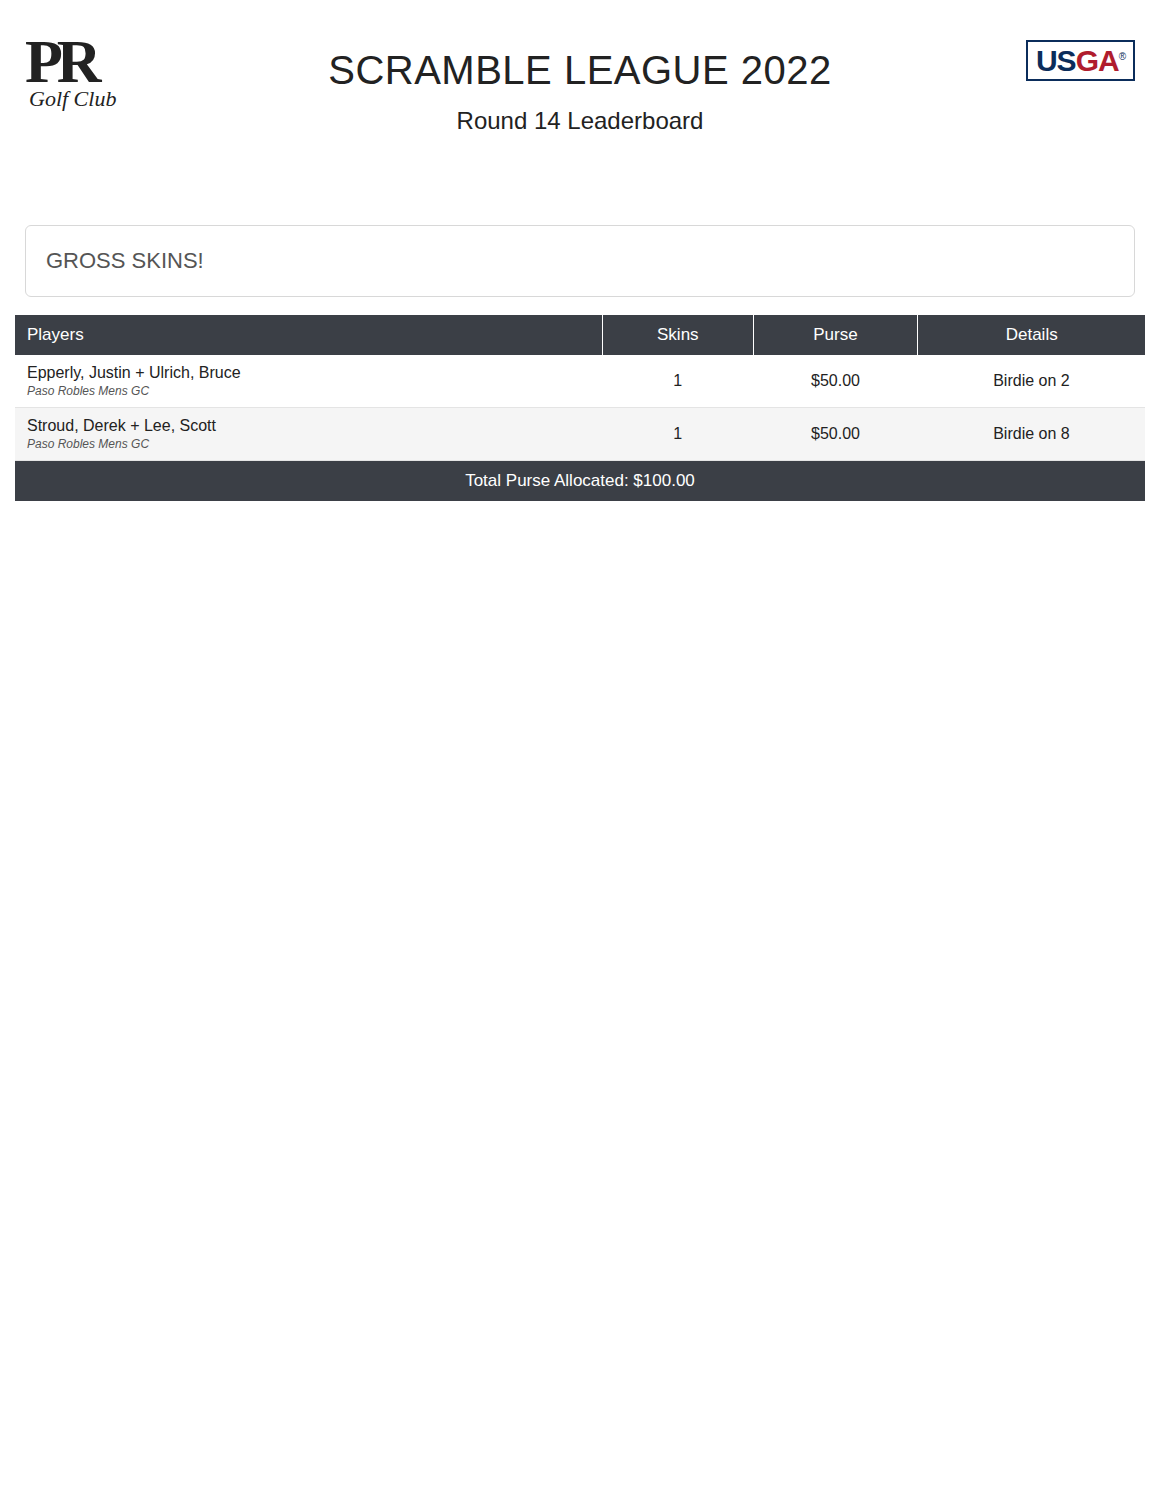PR Golf Club
SCRAMBLE LEAGUE 2022
Round 14 Leaderboard
US GA®
GROSS SKINS!
| Players | Skins | Purse | Details |
| --- | --- | --- | --- |
| Epperly, Justin + Ulrich, Bruce Paso Robles Mens GC | 1 | $50.00 | Birdie on 2 |
| Stroud, Derek + Lee, Scott Paso Robles Mens GC | 1 | $50.00 | Birdie on 8 |
| Total Purse Allocated: $100.00 |